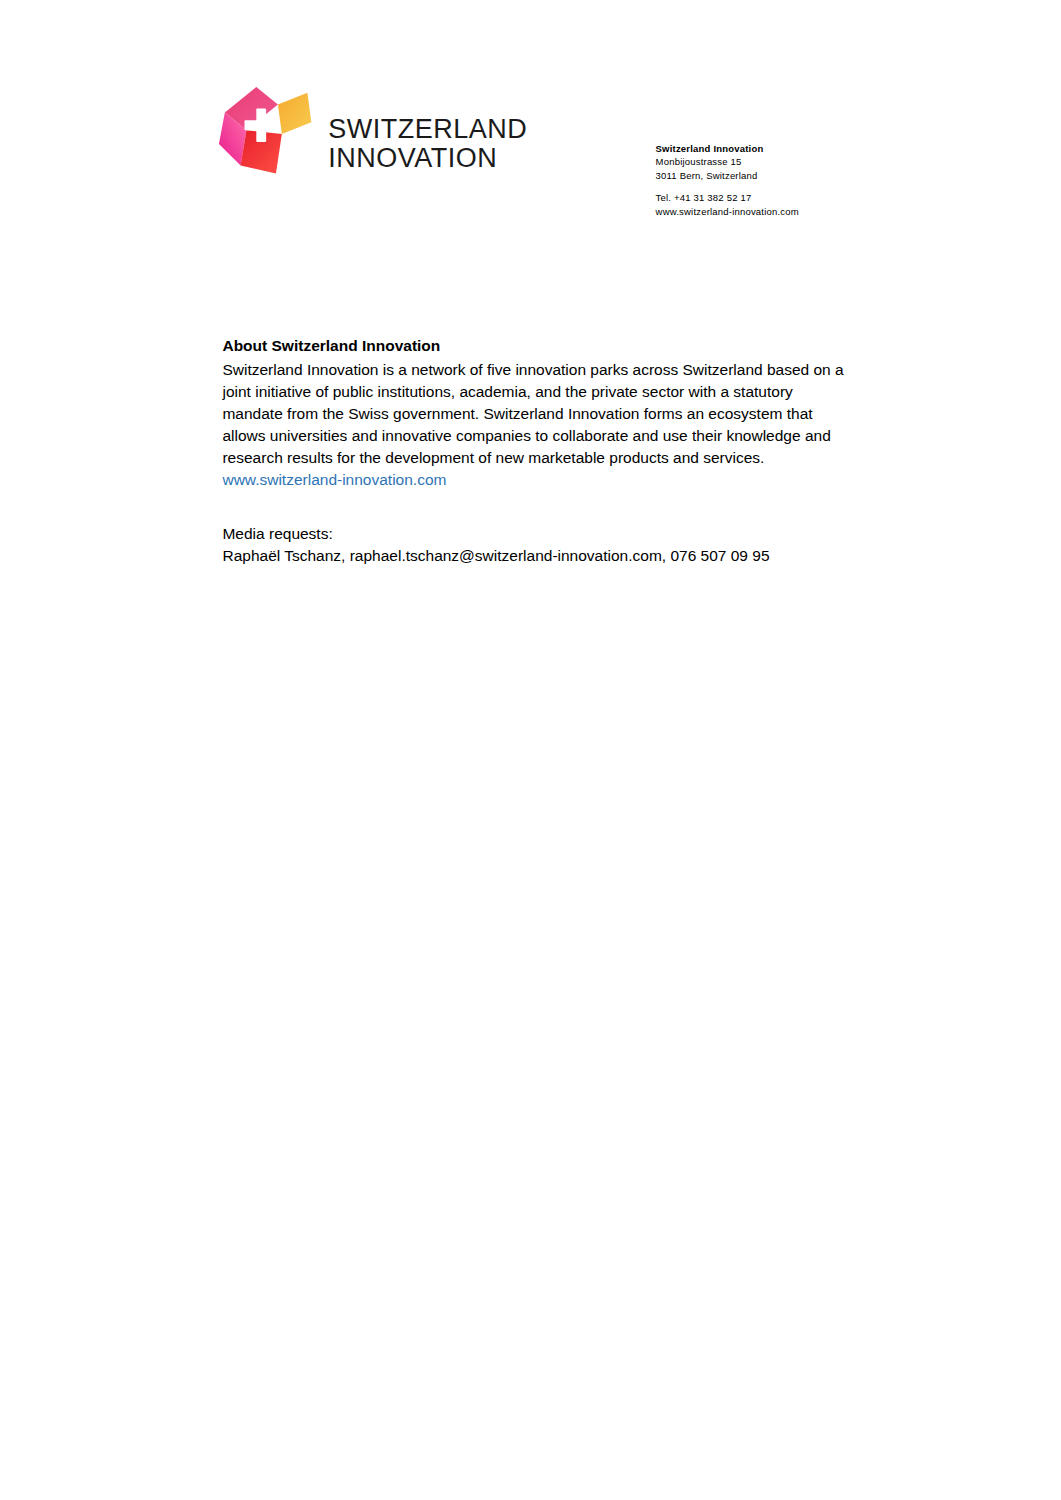SWITZERLAND INNOVATION
Switzerland Innovation
Monbijoustrasse 15
3011 Bern, Switzerland Tel. +41 31 382 52 17
www.switzerland-innovation.com
About Switzerland Innovation
Switzerland Innovation is a network of five innovation parks across Switzerland based on a joint initiative of public institutions, academia, and the private sector with a statutory mandate from the Swiss government. Switzerland Innovation forms an ecosystem that allows universities and innovative companies to collaborate and use their knowledge and research results for the development of new marketable products and services. www.switzerland-innovation.com
Media requests:
Raphaël Tschanz, raphael.tschanz@switzerland-innovation.com, 076 507 09 95